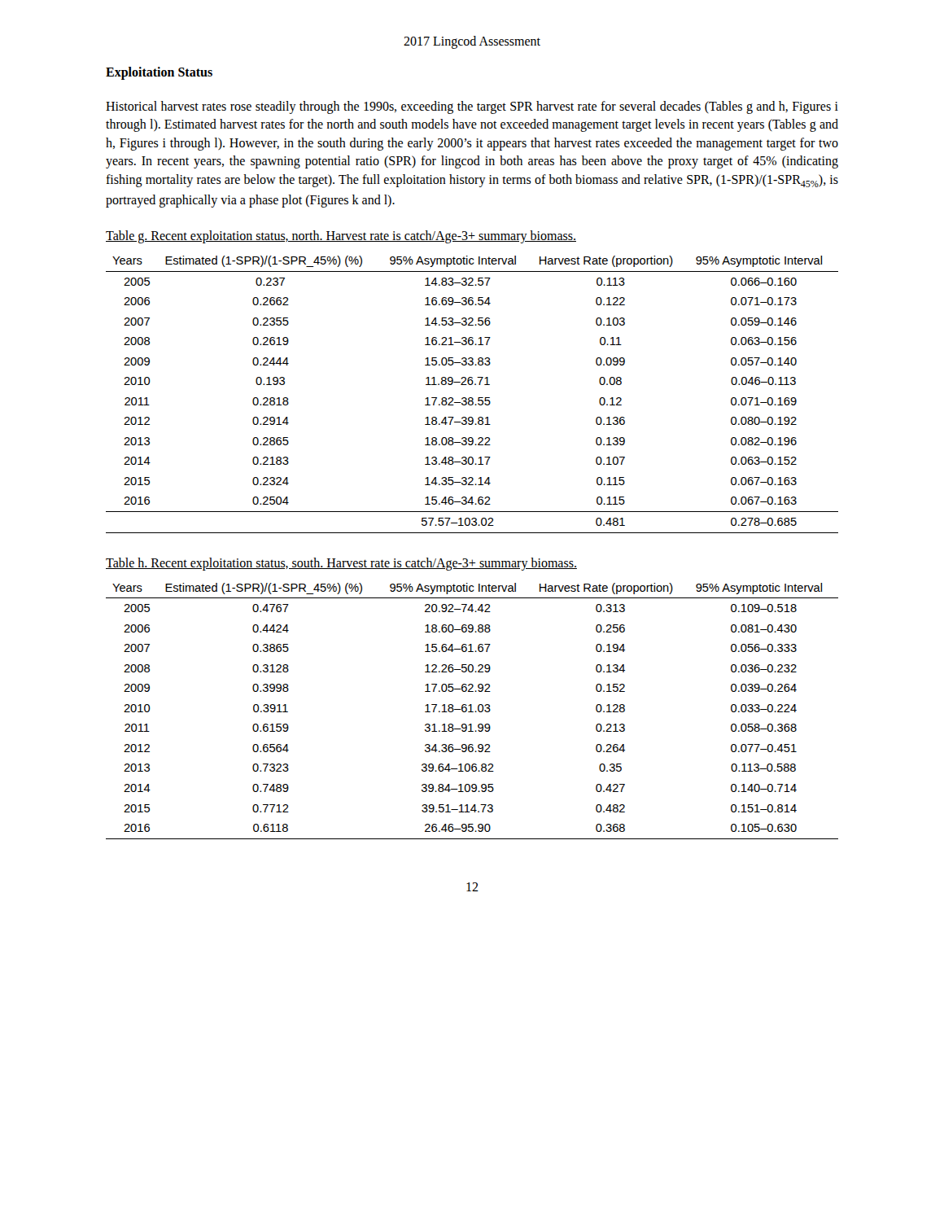2017 Lingcod Assessment
Exploitation Status
Historical harvest rates rose steadily through the 1990s, exceeding the target SPR harvest rate for several decades (Tables g and h, Figures i through l). Estimated harvest rates for the north and south models have not exceeded management target levels in recent years (Tables g and h, Figures i through l). However, in the south during the early 2000’s it appears that harvest rates exceeded the management target for two years. In recent years, the spawning potential ratio (SPR) for lingcod in both areas has been above the proxy target of 45% (indicating fishing mortality rates are below the target). The full exploitation history in terms of both biomass and relative SPR, (1-SPR)/(1-SPR45%), is portrayed graphically via a phase plot (Figures k and l).
Table g. Recent exploitation status, north. Harvest rate is catch/Age-3+ summary biomass.
| Years | Estimated (1-SPR)/(1-SPR_45%) (%) | 95% Asymptotic Interval | Harvest Rate (proportion) | 95% Asymptotic Interval |
| --- | --- | --- | --- | --- |
| 2005 | 0.237 | 14.83–32.57 | 0.113 | 0.066–0.160 |
| 2006 | 0.2662 | 16.69–36.54 | 0.122 | 0.071–0.173 |
| 2007 | 0.2355 | 14.53–32.56 | 0.103 | 0.059–0.146 |
| 2008 | 0.2619 | 16.21–36.17 | 0.11 | 0.063–0.156 |
| 2009 | 0.2444 | 15.05–33.83 | 0.099 | 0.057–0.140 |
| 2010 | 0.193 | 11.89–26.71 | 0.08 | 0.046–0.113 |
| 2011 | 0.2818 | 17.82–38.55 | 0.12 | 0.071–0.169 |
| 2012 | 0.2914 | 18.47–39.81 | 0.136 | 0.080–0.192 |
| 2013 | 0.2865 | 18.08–39.22 | 0.139 | 0.082–0.196 |
| 2014 | 0.2183 | 13.48–30.17 | 0.107 | 0.063–0.152 |
| 2015 | 0.2324 | 14.35–32.14 | 0.115 | 0.067–0.163 |
| 2016 | 0.2504 | 15.46–34.62 | 0.115 | 0.067–0.163 |
| | | 57.57–103.02 | 0.481 | 0.278–0.685 |
Table h. Recent exploitation status, south. Harvest rate is catch/Age-3+ summary biomass.
| Years | Estimated (1-SPR)/(1-SPR_45%) (%) | 95% Asymptotic Interval | Harvest Rate (proportion) | 95% Asymptotic Interval |
| --- | --- | --- | --- | --- |
| 2005 | 0.4767 | 20.92–74.42 | 0.313 | 0.109–0.518 |
| 2006 | 0.4424 | 18.60–69.88 | 0.256 | 0.081–0.430 |
| 2007 | 0.3865 | 15.64–61.67 | 0.194 | 0.056–0.333 |
| 2008 | 0.3128 | 12.26–50.29 | 0.134 | 0.036–0.232 |
| 2009 | 0.3998 | 17.05–62.92 | 0.152 | 0.039–0.264 |
| 2010 | 0.3911 | 17.18–61.03 | 0.128 | 0.033–0.224 |
| 2011 | 0.6159 | 31.18–91.99 | 0.213 | 0.058–0.368 |
| 2012 | 0.6564 | 34.36–96.92 | 0.264 | 0.077–0.451 |
| 2013 | 0.7323 | 39.64–106.82 | 0.35 | 0.113–0.588 |
| 2014 | 0.7489 | 39.84–109.95 | 0.427 | 0.140–0.714 |
| 2015 | 0.7712 | 39.51–114.73 | 0.482 | 0.151–0.814 |
| 2016 | 0.6118 | 26.46–95.90 | 0.368 | 0.105–0.630 |
12